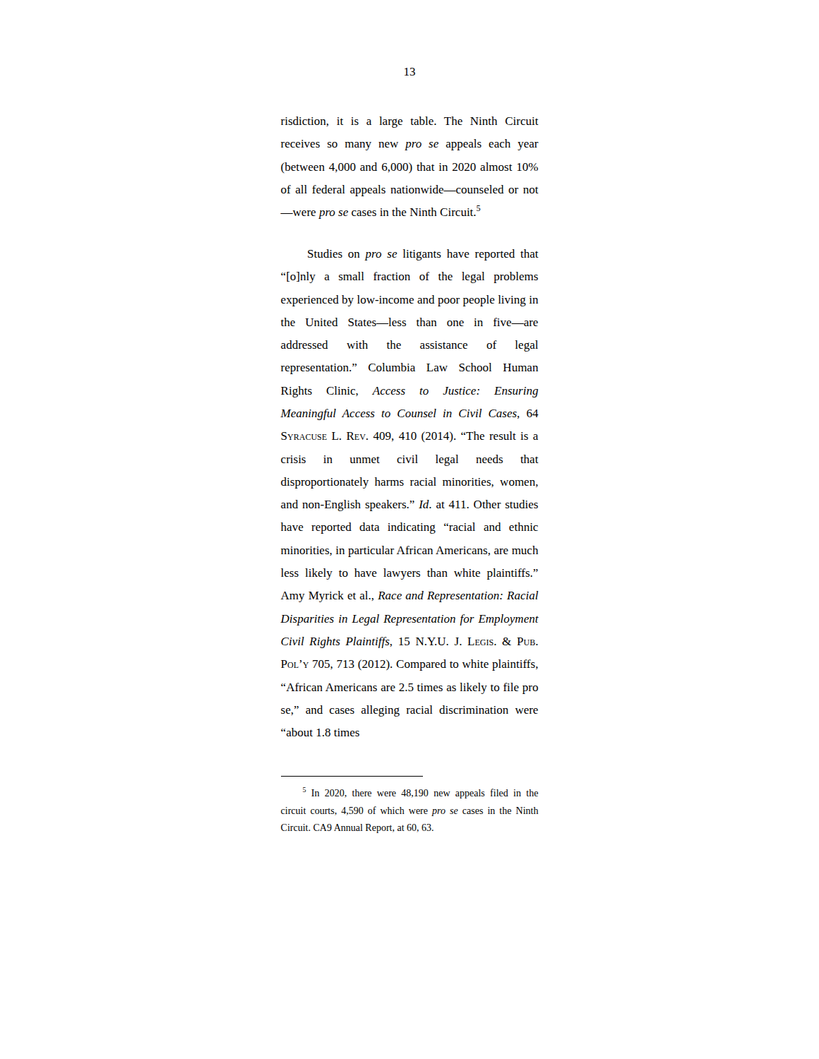13
risdiction, it is a large table. The Ninth Circuit receives so many new pro se appeals each year (between 4,000 and 6,000) that in 2020 almost 10% of all federal appeals nationwide—counseled or not—were pro se cases in the Ninth Circuit.5
Studies on pro se litigants have reported that “[o]nly a small fraction of the legal problems experienced by low-income and poor people living in the United States—less than one in five—are addressed with the assistance of legal representation.” Columbia Law School Human Rights Clinic, Access to Justice: Ensuring Meaningful Access to Counsel in Civil Cases, 64 Syracuse L. Rev. 409, 410 (2014). “The result is a crisis in unmet civil legal needs that disproportionately harms racial minorities, women, and non-English speakers.” Id. at 411. Other studies have reported data indicating “racial and ethnic minorities, in particular African Americans, are much less likely to have lawyers than white plaintiffs.” Amy Myrick et al., Race and Representation: Racial Disparities in Legal Representation for Employment Civil Rights Plaintiffs, 15 N.Y.U. J. Legis. & Pub. Pol’y 705, 713 (2012). Compared to white plaintiffs, “African Americans are 2.5 times as likely to file pro se,” and cases alleging racial discrimination were “about 1.8 times
5 In 2020, there were 48,190 new appeals filed in the circuit courts, 4,590 of which were pro se cases in the Ninth Circuit. CA9 Annual Report, at 60, 63.